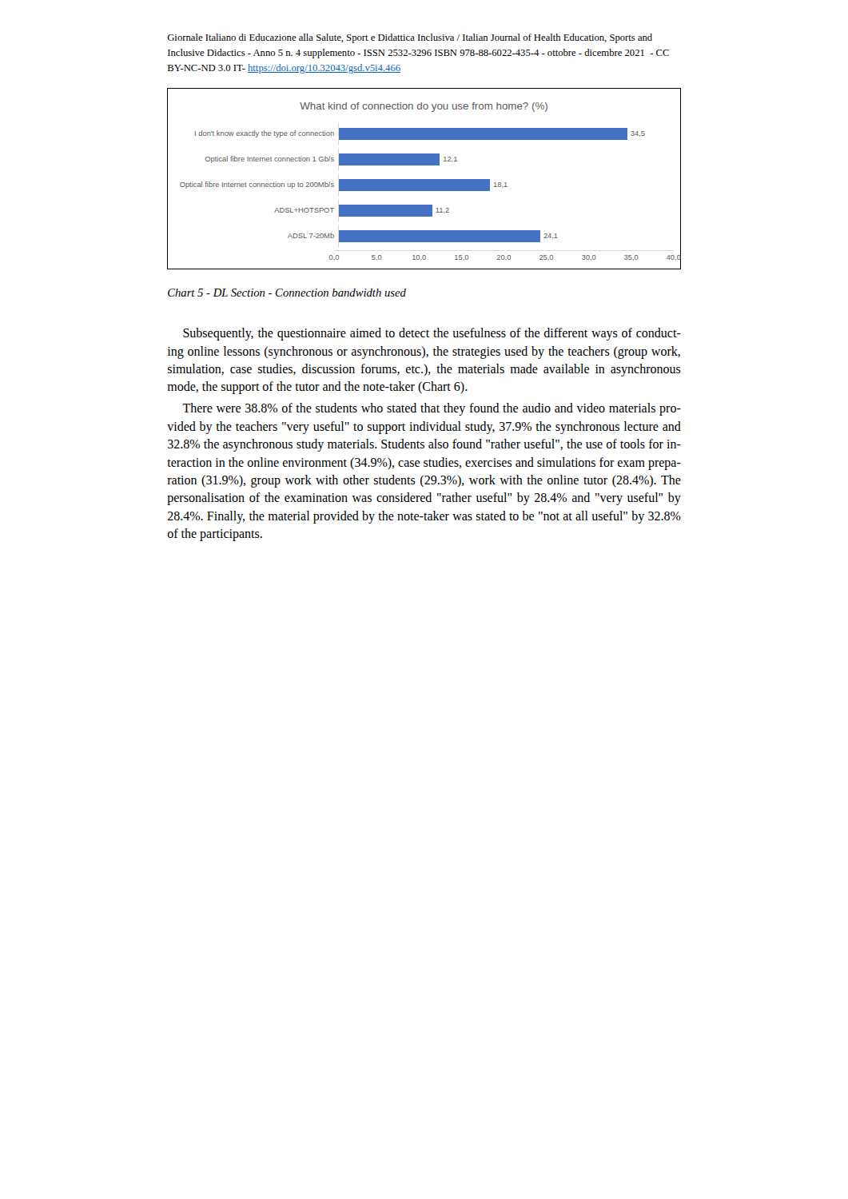Giornale Italiano di Educazione alla Salute, Sport e Didattica Inclusiva / Italian Journal of Health Education, Sports and Inclusive Didactics - Anno 5 n. 4 supplemento - ISSN 2532-3296 ISBN 978-88-6022-435-4 - ottobre - dicembre 2021 - CC BY-NC-ND 3.0 IT- https://doi.org/10.32043/gsd.v5i4.466
What kind of connection do you use from home? (%)
I don't know exactly the type of connection
34,5
Optical fibre Internet connection 1 Gb/s
12,1
Optical fibre Internet connection up to 200Mb/s
18,1
ADSL+HOTSPOT
11,2
ADSL 7-20Mb
24,1
0,0 5,0 10,0 15,0 20,0 25,0 30,0 35,0 40,0
Chart 5 - DL Section - Connection bandwidth used
Subsequently, the questionnaire aimed to detect the usefulness of the different ways of conducting online lessons (synchronous or asynchronous), the strategies used by the teachers (group work, simulation, case studies, discussion forums, etc.), the materials made available in asynchronous mode, the support of the tutor and the note-taker (Chart 6).
There were 38.8% of the students who stated that they found the audio and video materials provided by the teachers "very useful" to support individual study, 37.9% the synchronous lecture and 32.8% the asynchronous study materials. Students also found "rather useful", the use of tools for interaction in the online environment (34.9%), case studies, exercises and simulations for exam preparation (31.9%), group work with other students (29.3%), work with the online tutor (28.4%). The personalisation of the examination was considered "rather useful" by 28.4% and "very useful" by 28.4%. Finally, the material provided by the note-taker was stated to be "not at all useful" by 32.8% of the participants.